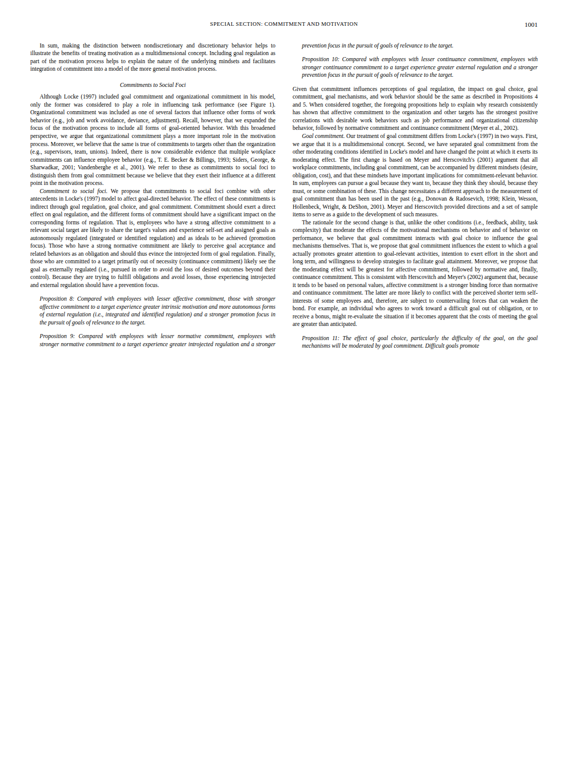SPECIAL SECTION: COMMITMENT AND MOTIVATION 1001
In sum, making the distinction between nondiscretionary and discretionary behavior helps to illustrate the benefits of treating motivation as a multidimensional concept. Including goal regulation as part of the motivation process helps to explain the nature of the underlying mindsets and facilitates integration of commitment into a model of the more general motivation process.
Commitments to Social Foci
Although Locke (1997) included goal commitment and organizational commitment in his model, only the former was considered to play a role in influencing task performance (see Figure 1). Organizational commitment was included as one of several factors that influence other forms of work behavior (e.g., job and work avoidance, deviance, adjustment). Recall, however, that we expanded the focus of the motivation process to include all forms of goal-oriented behavior. With this broadened perspective, we argue that organizational commitment plays a more important role in the motivation process. Moreover, we believe that the same is true of commitments to targets other than the organization (e.g., supervisors, team, unions). Indeed, there is now considerable evidence that multiple workplace commitments can influence employee behavior (e.g., T. E. Becker & Billings, 1993; Siders, George, & Sharwadkar, 2001; Vandenberghe et al., 2001). We refer to these as commitments to social foci to distinguish them from goal commitment because we believe that they exert their influence at a different point in the motivation process.
Commitment to social foci. We propose that commitments to social foci combine with other antecedents in Locke's (1997) model to affect goal-directed behavior. The effect of these commitments is indirect through goal regulation, goal choice, and goal commitment. Commitment should exert a direct effect on goal regulation, and the different forms of commitment should have a significant impact on the corresponding forms of regulation. That is, employees who have a strong affective commitment to a relevant social target are likely to share the target's values and experience self-set and assigned goals as autonomously regulated (integrated or identified regulation) and as ideals to be achieved (promotion focus). Those who have a strong normative commitment are likely to perceive goal acceptance and related behaviors as an obligation and should thus evince the introjected form of goal regulation. Finally, those who are committed to a target primarily out of necessity (continuance commitment) likely see the goal as externally regulated (i.e., pursued in order to avoid the loss of desired outcomes beyond their control). Because they are trying to fulfill obligations and avoid losses, those experiencing introjected and external regulation should have a prevention focus.
Proposition 8: Compared with employees with lesser affective commitment, those with stronger affective commitment to a target experience greater intrinsic motivation and more autonomous forms of external regulation (i.e., integrated and identified regulation) and a stronger promotion focus in the pursuit of goals of relevance to the target.
Proposition 9: Compared with employees with lesser normative commitment, employees with stronger normative commitment to a target experience greater introjected regulation and a stronger prevention focus in the pursuit of goals of relevance to the target.
Proposition 10: Compared with employees with lesser continuance commitment, employees with stronger continuance commitment to a target experience greater external regulation and a stronger prevention focus in the pursuit of goals of relevance to the target.
Given that commitment influences perceptions of goal regulation, the impact on goal choice, goal commitment, goal mechanisms, and work behavior should be the same as described in Propositions 4 and 5. When considered together, the foregoing propositions help to explain why research consistently has shown that affective commitment to the organization and other targets has the strongest positive correlations with desirable work behaviors such as job performance and organizational citizenship behavior, followed by normative commitment and continuance commitment (Meyer et al., 2002).
Goal commitment. Our treatment of goal commitment differs from Locke's (1997) in two ways. First, we argue that it is a multidimensional concept. Second, we have separated goal commitment from the other moderating conditions identified in Locke's model and have changed the point at which it exerts its moderating effect. The first change is based on Meyer and Herscovitch's (2001) argument that all workplace commitments, including goal commitment, can be accompanied by different mindsets (desire, obligation, cost), and that these mindsets have important implications for commitment-relevant behavior. In sum, employees can pursue a goal because they want to, because they think they should, because they must, or some combination of these. This change necessitates a different approach to the measurement of goal commitment than has been used in the past (e.g., Donovan & Radosevich, 1998; Klein, Wesson, Hollenbeck, Wright, & DeShon, 2001). Meyer and Herscovitch provided directions and a set of sample items to serve as a guide to the development of such measures.
The rationale for the second change is that, unlike the other conditions (i.e., feedback, ability, task complexity) that moderate the effects of the motivational mechanisms on behavior and of behavior on performance, we believe that goal commitment interacts with goal choice to influence the goal mechanisms themselves. That is, we propose that goal commitment influences the extent to which a goal actually promotes greater attention to goal-relevant activities, intention to exert effort in the short and long term, and willingness to develop strategies to facilitate goal attainment. Moreover, we propose that the moderating effect will be greatest for affective commitment, followed by normative and, finally, continuance commitment. This is consistent with Herscovitch and Meyer's (2002) argument that, because it tends to be based on personal values, affective commitment is a stronger binding force than normative and continuance commitment. The latter are more likely to conflict with the perceived shorter term self-interests of some employees and, therefore, are subject to countervailing forces that can weaken the bond. For example, an individual who agrees to work toward a difficult goal out of obligation, or to receive a bonus, might re-evaluate the situation if it becomes apparent that the costs of meeting the goal are greater than anticipated.
Proposition 11: The effect of goal choice, particularly the difficulty of the goal, on the goal mechanisms will be moderated by goal commitment. Difficult goals promote